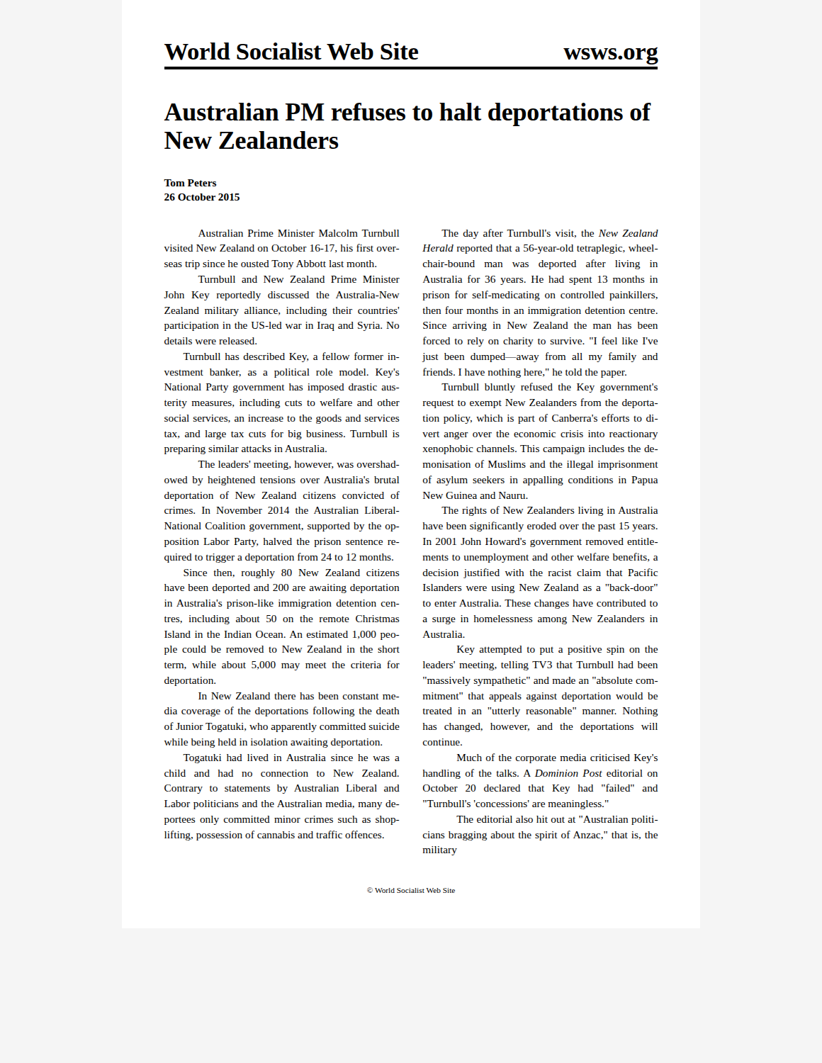World Socialist Web Site wsws.org
Australian PM refuses to halt deportations of New Zealanders
Tom Peters
26 October 2015
Australian Prime Minister Malcolm Turnbull visited New Zealand on October 16-17, his first overseas trip since he ousted Tony Abbott last month.
Turnbull and New Zealand Prime Minister John Key reportedly discussed the Australia-New Zealand military alliance, including their countries' participation in the US-led war in Iraq and Syria. No details were released.
Turnbull has described Key, a fellow former investment banker, as a political role model. Key's National Party government has imposed drastic austerity measures, including cuts to welfare and other social services, an increase to the goods and services tax, and large tax cuts for big business. Turnbull is preparing similar attacks in Australia.
The leaders' meeting, however, was overshadowed by heightened tensions over Australia's brutal deportation of New Zealand citizens convicted of crimes. In November 2014 the Australian Liberal-National Coalition government, supported by the opposition Labor Party, halved the prison sentence required to trigger a deportation from 24 to 12 months.
Since then, roughly 80 New Zealand citizens have been deported and 200 are awaiting deportation in Australia's prison-like immigration detention centres, including about 50 on the remote Christmas Island in the Indian Ocean. An estimated 1,000 people could be removed to New Zealand in the short term, while about 5,000 may meet the criteria for deportation.
In New Zealand there has been constant media coverage of the deportations following the death of Junior Togatuki, who apparently committed suicide while being held in isolation awaiting deportation.
Togatuki had lived in Australia since he was a child and had no connection to New Zealand. Contrary to statements by Australian Liberal and Labor politicians and the Australian media, many deportees only committed minor crimes such as shoplifting, possession of cannabis and traffic offences.
The day after Turnbull's visit, the New Zealand Herald reported that a 56-year-old tetraplegic, wheelchair-bound man was deported after living in Australia for 36 years. He had spent 13 months in prison for self-medicating on controlled painkillers, then four months in an immigration detention centre. Since arriving in New Zealand the man has been forced to rely on charity to survive. "I feel like I've just been dumped—away from all my family and friends. I have nothing here," he told the paper.
Turnbull bluntly refused the Key government's request to exempt New Zealanders from the deportation policy, which is part of Canberra's efforts to divert anger over the economic crisis into reactionary xenophobic channels. This campaign includes the demonisation of Muslims and the illegal imprisonment of asylum seekers in appalling conditions in Papua New Guinea and Nauru.
The rights of New Zealanders living in Australia have been significantly eroded over the past 15 years. In 2001 John Howard's government removed entitlements to unemployment and other welfare benefits, a decision justified with the racist claim that Pacific Islanders were using New Zealand as a "back-door" to enter Australia. These changes have contributed to a surge in homelessness among New Zealanders in Australia.
Key attempted to put a positive spin on the leaders' meeting, telling TV3 that Turnbull had been "massively sympathetic" and made an "absolute commitment" that appeals against deportation would be treated in an "utterly reasonable" manner. Nothing has changed, however, and the deportations will continue.
Much of the corporate media criticised Key's handling of the talks. A Dominion Post editorial on October 20 declared that Key had "failed" and "Turnbull's 'concessions' are meaningless."
The editorial also hit out at "Australian politicians bragging about the spirit of Anzac," that is, the military
© World Socialist Web Site